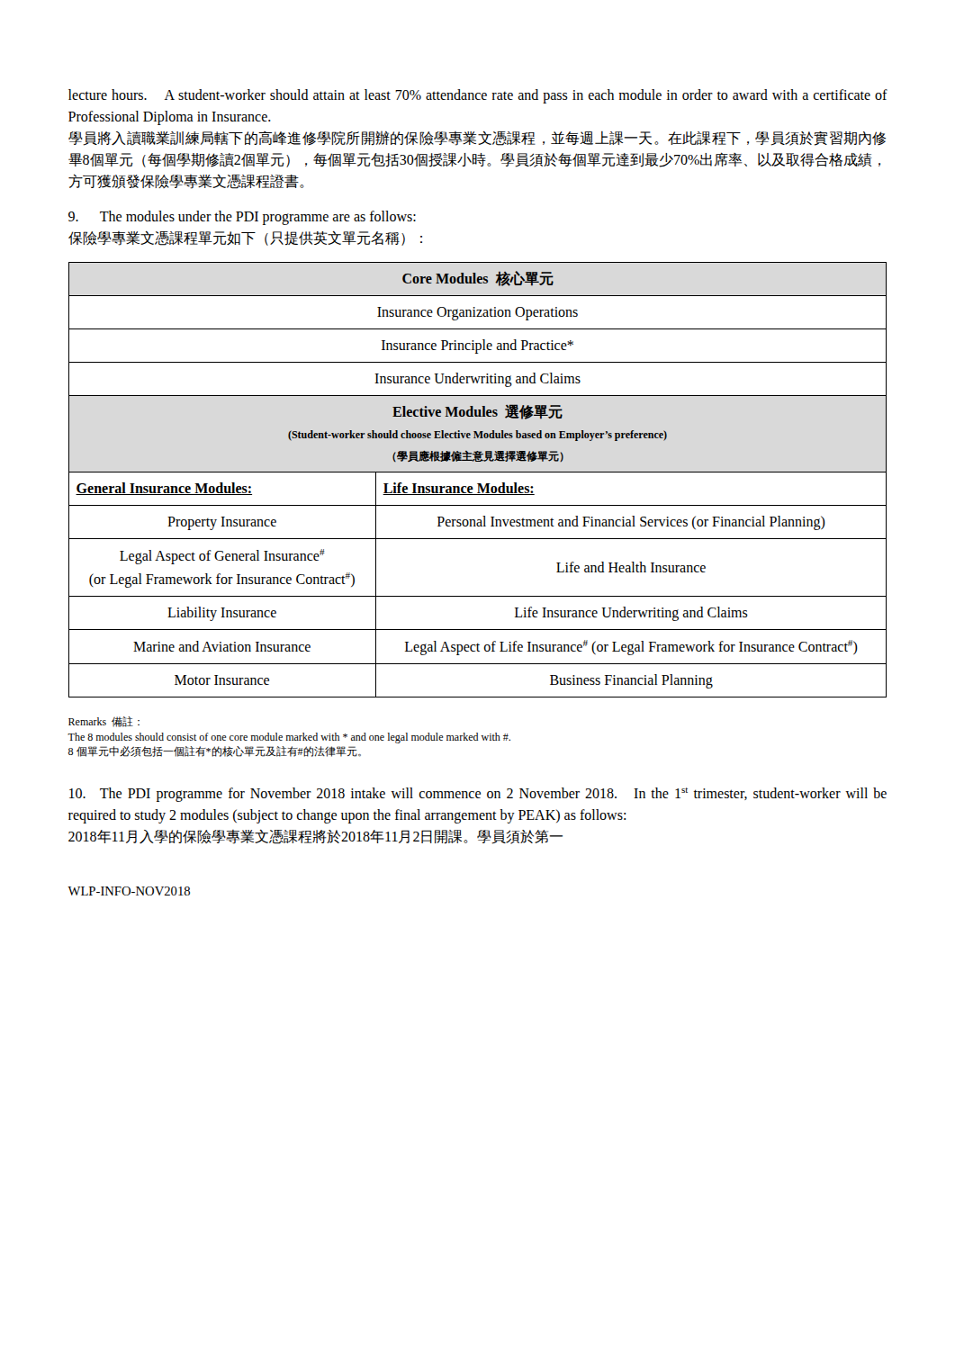lecture hours. A student-worker should attain at least 70% attendance rate and pass in each module in order to award with a certificate of Professional Diploma in Insurance.
學員將入讀職業訓練局轄下的高峰進修學院所開辦的保險學專業文憑課程，並每週上課一天。在此課程下，學員須於實習期內修畢8個單元（每個學期修讀2個單元），每個單元包括30個授課小時。學員須於每個單元達到最少70%出席率、以及取得合格成績，方可獲頒發保險學專業文憑課程證書。
9. The modules under the PDI programme are as follows:
保險學專業文憑課程單元如下（只提供英文單元名稱）：
| Core Modules 核心單元 |
| Insurance Organization Operations |
| Insurance Principle and Practice* |
| Insurance Underwriting and Claims |
| Elective Modules 選修單元 (Student-worker should choose Elective Modules based on Employer’s preference) （學員應根據僱主意見選擇選修單元） |
| General Insurance Modules: | Life Insurance Modules: |
| Property Insurance | Personal Investment and Financial Services (or Financial Planning) |
| Legal Aspect of General Insurance # (or Legal Framework for Insurance Contract # ) | Life and Health Insurance |
| Liability Insurance | Life Insurance Underwriting and Claims |
| Marine and Aviation Insurance | Legal Aspect of Life Insurance # (or Legal Framework for Insurance Contract # ) |
| Motor Insurance | Business Financial Planning |
Remarks 備註：
The 8 modules should consist of one core module marked with * and one legal module marked with #.
8 個單元中必須包括一個註有*的核心單元及註有#的法律單元。
10. The PDI programme for November 2018 intake will commence on 2 November 2018. In the 1st trimester, student-worker will be required to study 2 modules (subject to change upon the final arrangement by PEAK) as follows:
2018年11月入學的保險學專業文憑課程將於2018年11月2日開課。學員須於第一
WLP-INFO-NOV2018